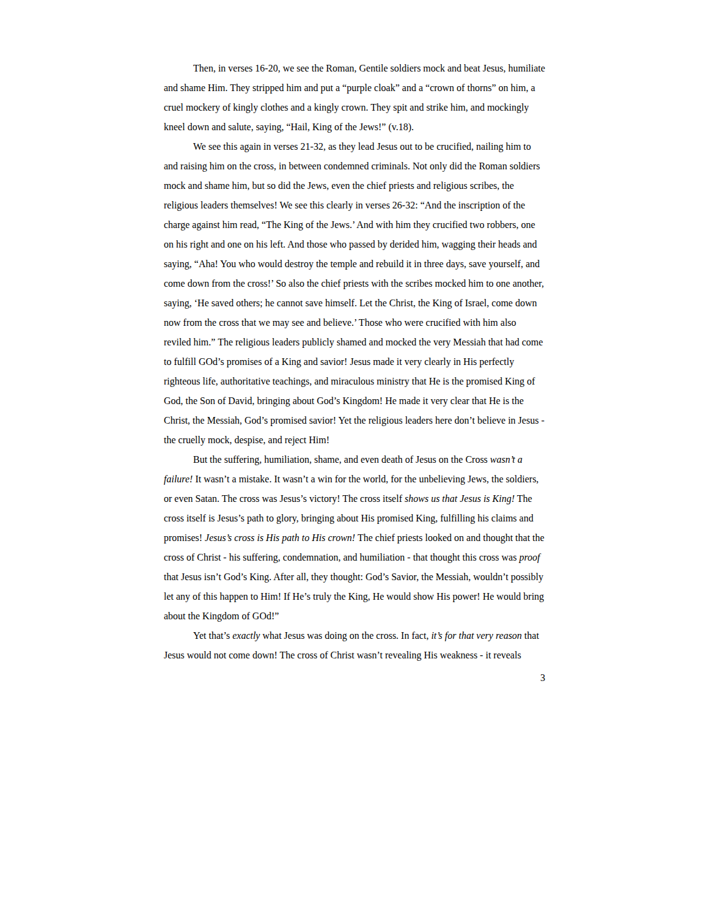Then, in verses 16-20, we see the Roman, Gentile soldiers mock and beat Jesus, humiliate and shame Him. They stripped him and put a “purple cloak” and a “crown of thorns” on him, a cruel mockery of kingly clothes and a kingly crown. They spit and strike him, and mockingly kneel down and salute, saying, “Hail, King of the Jews!” (v.18).
We see this again in verses 21-32, as they lead Jesus out to be crucified, nailing him to and raising him on the cross, in between condemned criminals. Not only did the Roman soldiers mock and shame him, but so did the Jews, even the chief priests and religious scribes, the religious leaders themselves! We see this clearly in verses 26-32: “And the inscription of the charge against him read, “The King of the Jews.’ And with him they crucified two robbers, one on his right and one on his left. And those who passed by derided him, wagging their heads and saying, “Aha! You who would destroy the temple and rebuild it in three days, save yourself, and come down from the cross!’ So also the chief priests with the scribes mocked him to one another, saying, ‘He saved others; he cannot save himself. Let the Christ, the King of Israel, come down now from the cross that we may see and believe.’ Those who were crucified with him also reviled him.” The religious leaders publicly shamed and mocked the very Messiah that had come to fulfill GOd’s promises of a King and savior! Jesus made it very clearly in His perfectly righteous life, authoritative teachings, and miraculous ministry that He is the promised King of God, the Son of David, bringing about God’s Kingdom! He made it very clear that He is the Christ, the Messiah, God’s promised savior! Yet the religious leaders here don’t believe in Jesus - the cruelly mock, despise, and reject Him!
But the suffering, humiliation, shame, and even death of Jesus on the Cross wasn’t a failure! It wasn’t a mistake. It wasn’t a win for the world, for the unbelieving Jews, the soldiers, or even Satan. The cross was Jesus’s victory! The cross itself shows us that Jesus is King! The cross itself is Jesus’s path to glory, bringing about His promised King, fulfilling his claims and promises! Jesus’s cross is His path to His crown! The chief priests looked on and thought that the cross of Christ - his suffering, condemnation, and humiliation - that thought this cross was proof that Jesus isn’t God’s King. After all, they thought: God’s Savior, the Messiah, wouldn’t possibly let any of this happen to Him! If He’s truly the King, He would show His power! He would bring about the Kingdom of GOd!”
Yet that’s exactly what Jesus was doing on the cross. In fact, it’s for that very reason that Jesus would not come down! The cross of Christ wasn’t revealing His weakness - it reveals
3